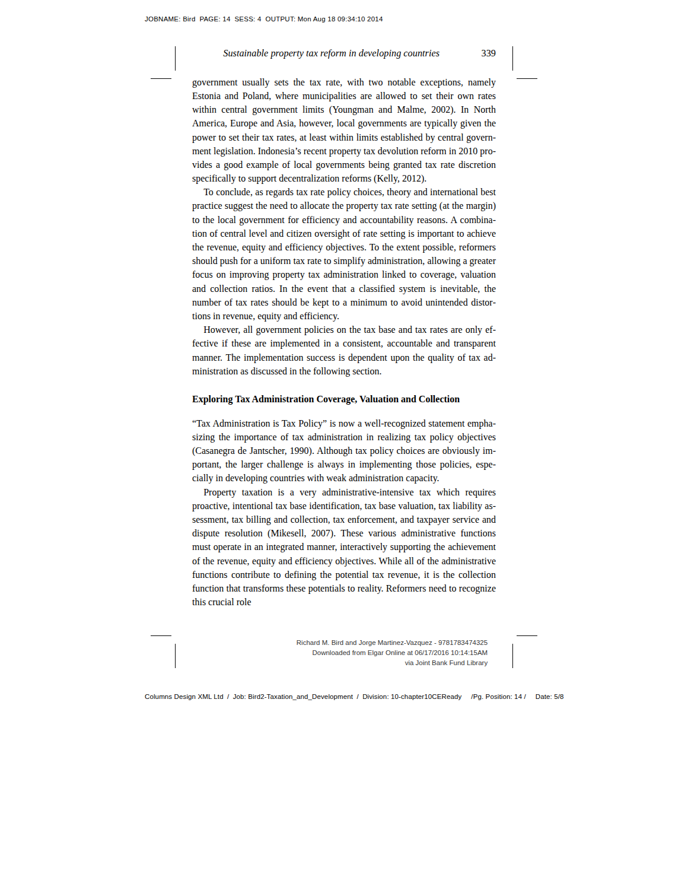JOBNAME: Bird PAGE: 14 SESS: 4 OUTPUT: Mon Aug 18 09:34:10 2014
Sustainable property tax reform in developing countries 339
government usually sets the tax rate, with two notable exceptions, namely Estonia and Poland, where municipalities are allowed to set their own rates within central government limits (Youngman and Malme, 2002). In North America, Europe and Asia, however, local governments are typically given the power to set their tax rates, at least within limits established by central government legislation. Indonesia’s recent property tax devolution reform in 2010 provides a good example of local governments being granted tax rate discretion specifically to support decentralization reforms (Kelly, 2012).
To conclude, as regards tax rate policy choices, theory and international best practice suggest the need to allocate the property tax rate setting (at the margin) to the local government for efficiency and accountability reasons. A combination of central level and citizen oversight of rate setting is important to achieve the revenue, equity and efficiency objectives. To the extent possible, reformers should push for a uniform tax rate to simplify administration, allowing a greater focus on improving property tax administration linked to coverage, valuation and collection ratios. In the event that a classified system is inevitable, the number of tax rates should be kept to a minimum to avoid unintended distortions in revenue, equity and efficiency.
However, all government policies on the tax base and tax rates are only effective if these are implemented in a consistent, accountable and transparent manner. The implementation success is dependent upon the quality of tax administration as discussed in the following section.
Exploring Tax Administration Coverage, Valuation and Collection
“Tax Administration is Tax Policy” is now a well-recognized statement emphasizing the importance of tax administration in realizing tax policy objectives (Casanegra de Jantscher, 1990). Although tax policy choices are obviously important, the larger challenge is always in implementing those policies, especially in developing countries with weak administration capacity.
Property taxation is a very administrative-intensive tax which requires proactive, intentional tax base identification, tax base valuation, tax liability assessment, tax billing and collection, tax enforcement, and taxpayer service and dispute resolution (Mikesell, 2007). These various administrative functions must operate in an integrated manner, interactively supporting the achievement of the revenue, equity and efficiency objectives. While all of the administrative functions contribute to defining the potential tax revenue, it is the collection function that transforms these potentials to reality. Reformers need to recognize this crucial role
Richard M. Bird and Jorge Martinez-Vazquez - 9781783474325
Downloaded from Elgar Online at 06/17/2016 10:14:15AM
via Joint Bank Fund Library
Columns Design XML Ltd/Job: Bird2-Taxation_and_Development/Division: 10-chapter10CEReady /Pg. Position: 14 / Date: 5/8